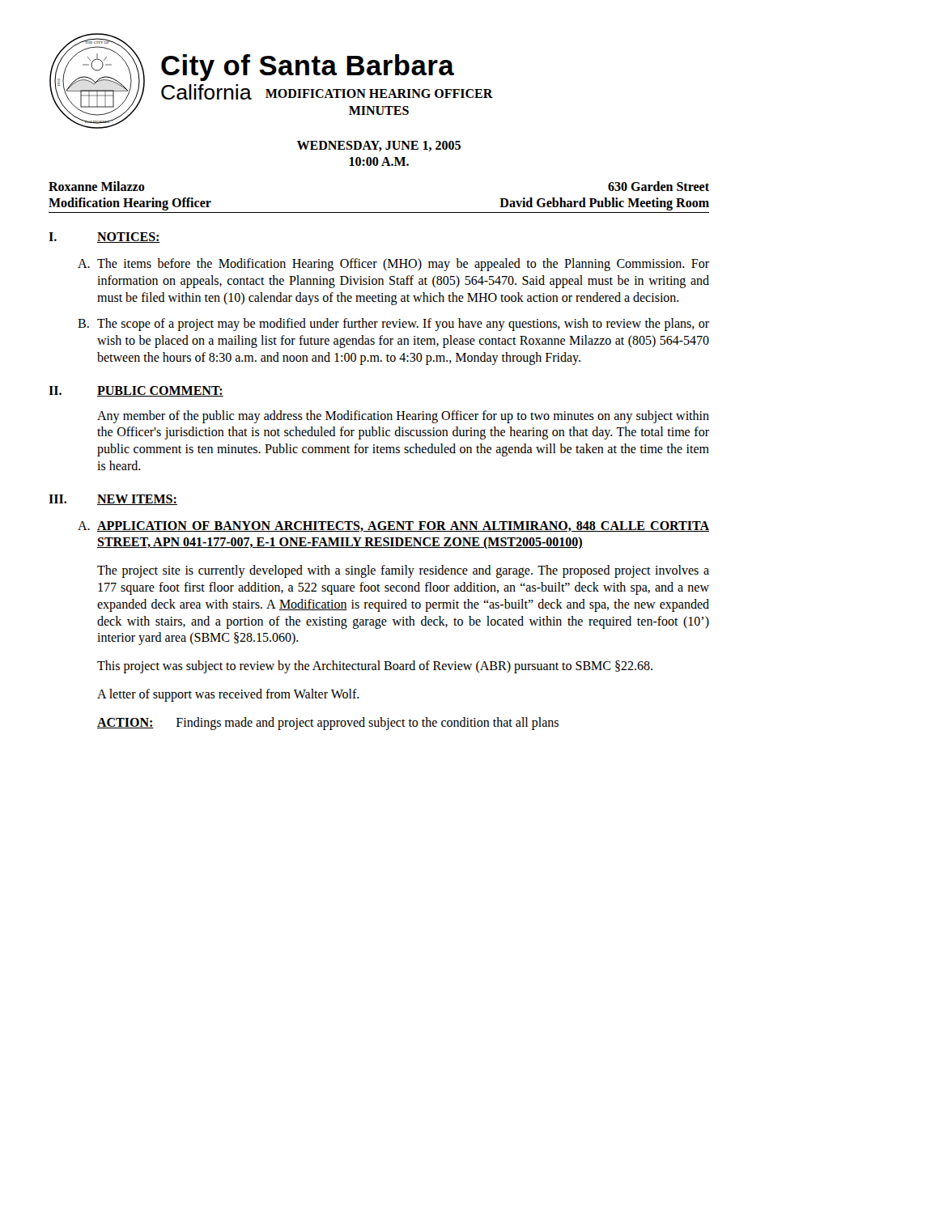THE CITY OF CALIFORNIA 1850
City of Santa Barbara
California
MODIFICATION HEARING OFFICER MINUTES
WEDNESDAY, JUNE 1, 2005 10:00 A.M.
Roxanne Milazzo
Modification Hearing Officer
630 Garden Street
David Gebhard Public Meeting Room
I. NOTICES:
A.
The items before the Modification Hearing Officer (MHO) may be appealed to the Planning Commission. For information on appeals, contact the Planning Division Staff at (805) 564-5470. Said appeal must be in writing and must be filed within ten (10) calendar days of the meeting at which the MHO took action or rendered a decision.
B.
The scope of a project may be modified under further review. If you have any questions, wish to review the plans, or wish to be placed on a mailing list for future agendas for an item, please contact Roxanne Milazzo at (805) 564-5470 between the hours of 8:30 a.m. and noon and 1:00 p.m. to 4:30 p.m., Monday through Friday.
II. PUBLIC COMMENT:
Any member of the public may address the Modification Hearing Officer for up to two minutes on any subject within the Officer's jurisdiction that is not scheduled for public discussion during the hearing on that day. The total time for public comment is ten minutes. Public comment for items scheduled on the agenda will be taken at the time the item is heard.
III. NEW ITEMS:
A.
APPLICATION OF BANYON ARCHITECTS, AGENT FOR ANN ALTIMIRANO, 848 CALLE CORTITA STREET, APN 041-177-007, E-1 ONE-FAMILY RESIDENCE ZONE (MST2005-00100)
The project site is currently developed with a single family residence and garage. The proposed project involves a 177 square foot first floor addition, a 522 square foot second floor addition, an “as-built” deck with spa, and a new expanded deck area with stairs. A Modification is required to permit the “as-built” deck and spa, the new expanded deck with stairs, and a portion of the existing garage with deck, to be located within the required ten-foot (10’) interior yard area (SBMC §28.15.060).
This project was subject to review by the Architectural Board of Review (ABR) pursuant to SBMC §22.68.
A letter of support was received from Walter Wolf.
ACTION: Findings made and project approved subject to the condition that all plans